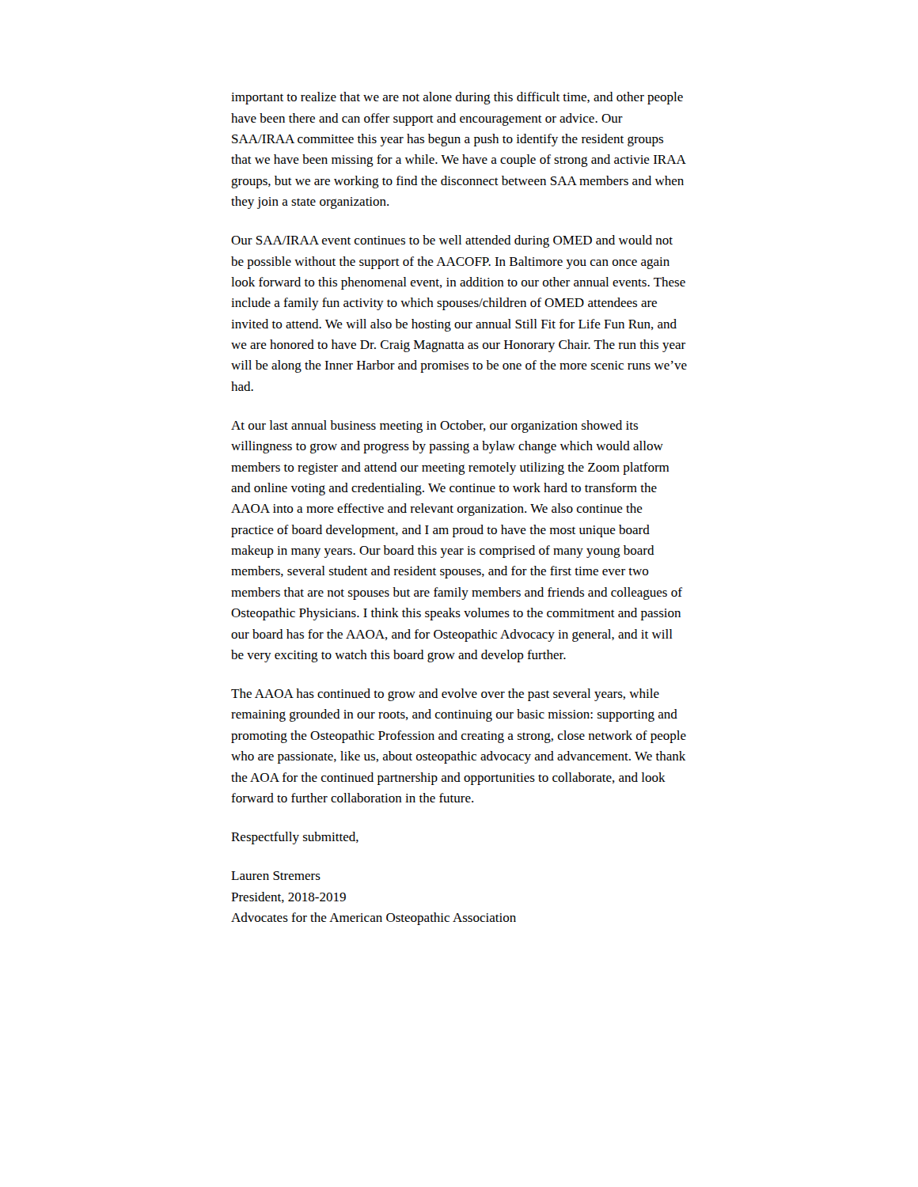important to realize that we are not alone during this difficult time, and other people have been there and can offer support and encouragement or advice. Our SAA/IRAA committee this year has begun a push to identify the resident groups that we have been missing for a while. We have a couple of strong and activie IRAA groups, but we are working to find the disconnect between SAA members and when they join a state organization.
Our SAA/IRAA event continues to be well attended during OMED and would not be possible without the support of the AACOFP. In Baltimore you can once again look forward to this phenomenal event, in addition to our other annual events. These include a family fun activity to which spouses/children of OMED attendees are invited to attend. We will also be hosting our annual Still Fit for Life Fun Run, and we are honored to have Dr. Craig Magnatta as our Honorary Chair. The run this year will be along the Inner Harbor and promises to be one of the more scenic runs we’ve had.
At our last annual business meeting in October, our organization showed its willingness to grow and progress by passing a bylaw change which would allow members to register and attend our meeting remotely utilizing the Zoom platform and online voting and credentialing. We continue to work hard to transform the AAOA into a more effective and relevant organization. We also continue the practice of board development, and I am proud to have the most unique board makeup in many years. Our board this year is comprised of many young board members, several student and resident spouses, and for the first time ever two members that are not spouses but are family members and friends and colleagues of Osteopathic Physicians. I think this speaks volumes to the commitment and passion our board has for the AAOA, and for Osteopathic Advocacy in general, and it will be very exciting to watch this board grow and develop further.
The AAOA has continued to grow and evolve over the past several years, while remaining grounded in our roots, and continuing our basic mission: supporting and promoting the Osteopathic Profession and creating a strong, close network of people who are passionate, like us, about osteopathic advocacy and advancement. We thank the AOA for the continued partnership and opportunities to collaborate, and look forward to further collaboration in the future.
Respectfully submitted,
Lauren Stremers
President, 2018-2019
Advocates for the American Osteopathic Association